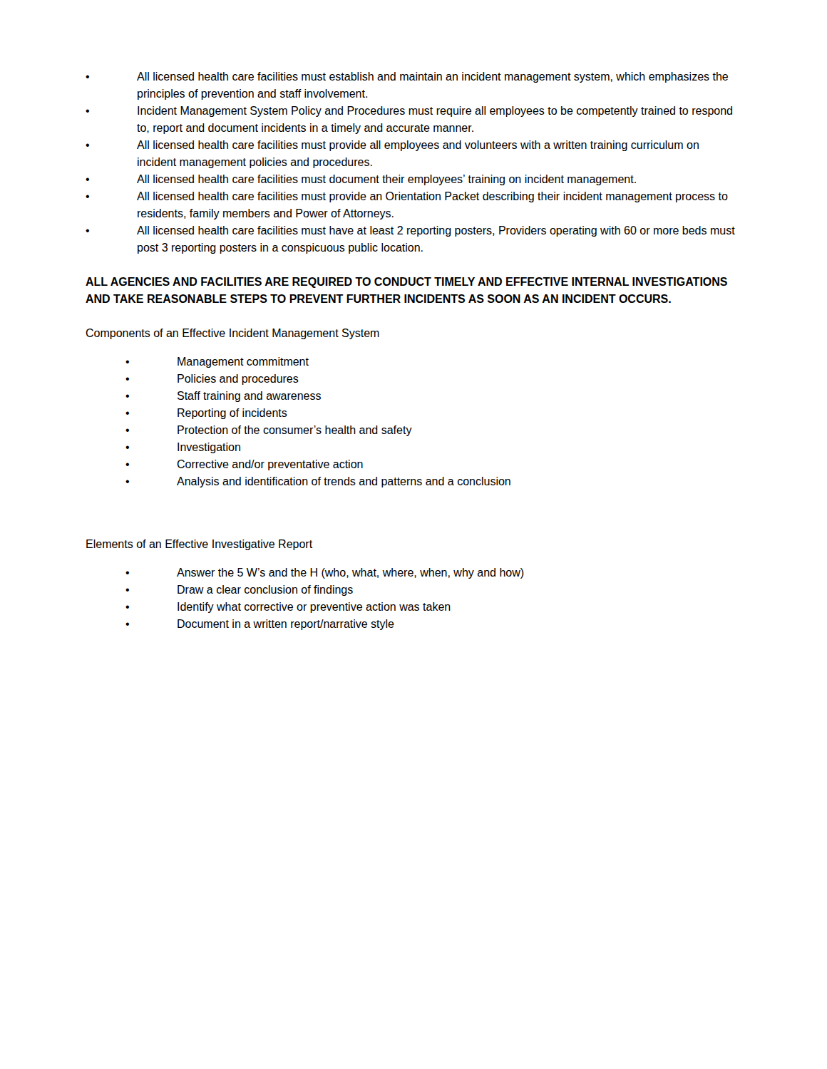All licensed health care facilities must establish and maintain an incident management system, which emphasizes the principles of prevention and staff involvement.
Incident Management System Policy and Procedures must require all employees to be competently trained to respond to, report and document incidents in a timely and accurate manner.
All licensed health care facilities must provide all employees and volunteers with a written training curriculum on incident management policies and procedures.
All licensed health care facilities must document their employees’ training on incident management.
All licensed health care facilities must provide an Orientation Packet describing their incident management process to residents, family members and Power of Attorneys.
All licensed health care facilities must have at least 2 reporting posters, Providers operating with 60 or more beds must post 3 reporting posters in a conspicuous public location.
All agencies and facilities are required to conduct timely and effective internal investigations and take reasonable steps to prevent further incidents as soon as an incident occurs.
Components of an Effective Incident Management System
Management commitment
Policies and procedures
Staff training and awareness
Reporting of incidents
Protection of the consumer’s health and safety
Investigation
Corrective and/or preventative action
Analysis and identification of trends and patterns and a conclusion
Elements of an Effective Investigative Report
Answer the 5 W’s and the H (who, what, where, when, why and how)
Draw a clear conclusion of findings
Identify what corrective or preventive action was taken
Document in a written report/narrative style